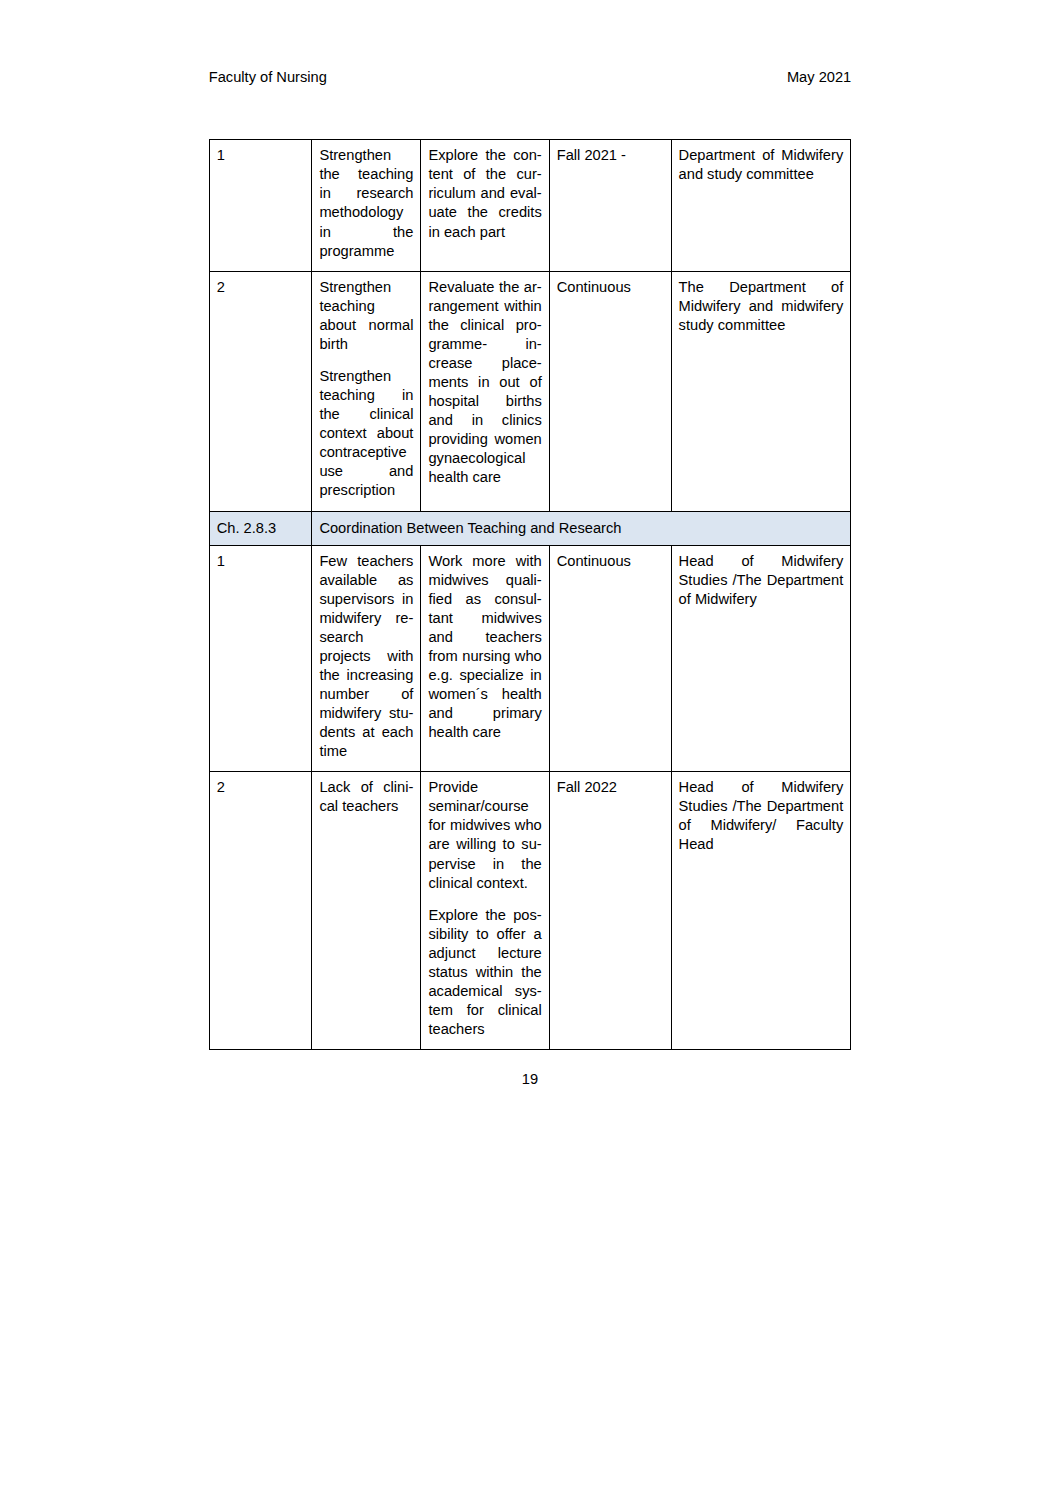Faculty of Nursing
May 2021
| 1 | Strengthen the teaching in research methodology in the programme | Explore the content of the curriculum and evaluate the credits in each part | Fall 2021 - | Department of Midwifery and study committee |
| 2 | Strengthen teaching about normal birth Strengthen teaching in the clinical context about contraceptive use and prescription | Revaluate the arrangement within the clinical programme- increase placements in out of hospital births and in clinics providing women gynaecological health care | Continuous | The Department of Midwifery and midwifery study committee |
| Ch. 2.8.3 | Coordination Between Teaching and Research |
| 1 | Few teachers available as supervisors in midwifery research projects with the increasing number of midwifery students at each time | Work more with midwives qualified as consultant midwives and teachers from nursing who e.g. specialize in women´s health and primary health care | Continuous | Head of Midwifery Studies /The Department of Midwifery |
| 2 | Lack of clinical teachers | Provide seminar/course for midwives who are willing to supervise in the clinical context. Explore the possibility to offer a adjunct lecture status within the academical system for clinical teachers | Fall 2022 | Head of Midwifery Studies /The Department of Midwifery/ Faculty Head |
19